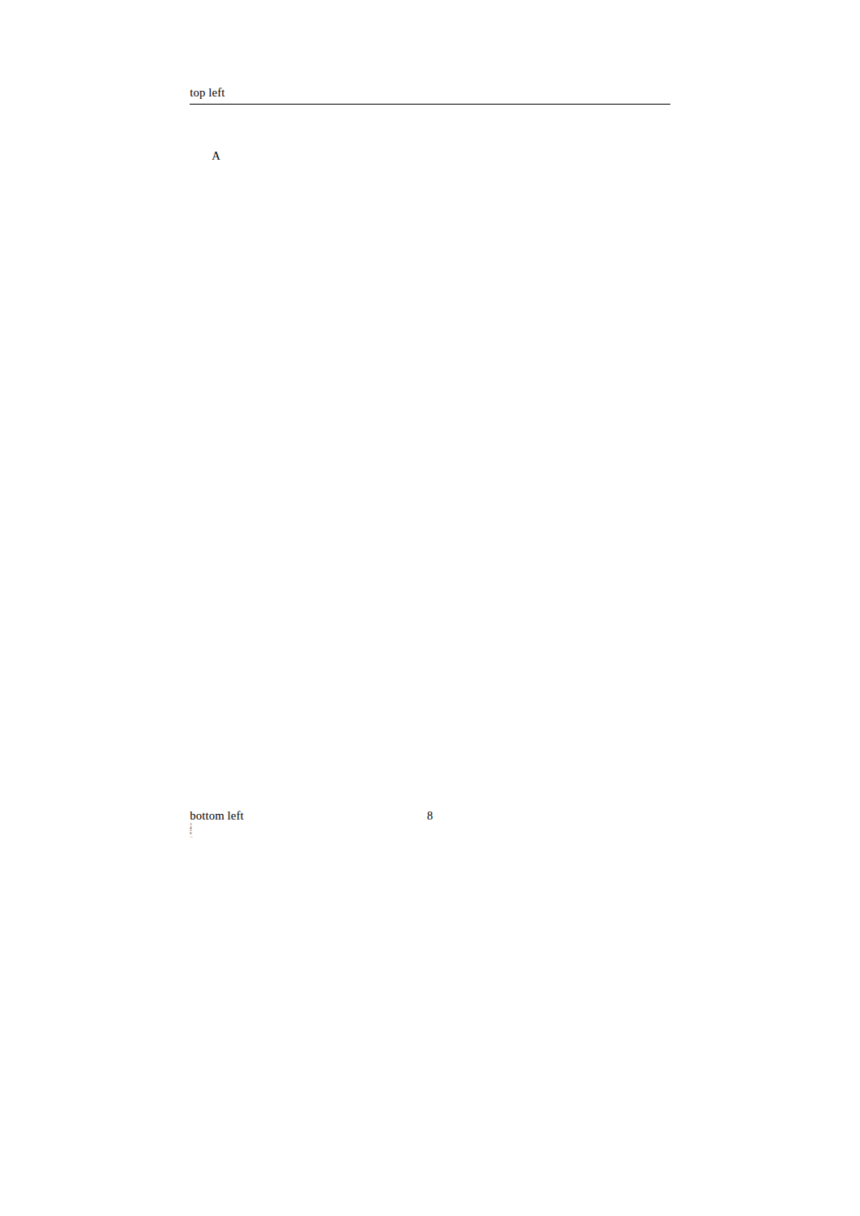top left
A
bottom left
8
3 4 5 6 ...